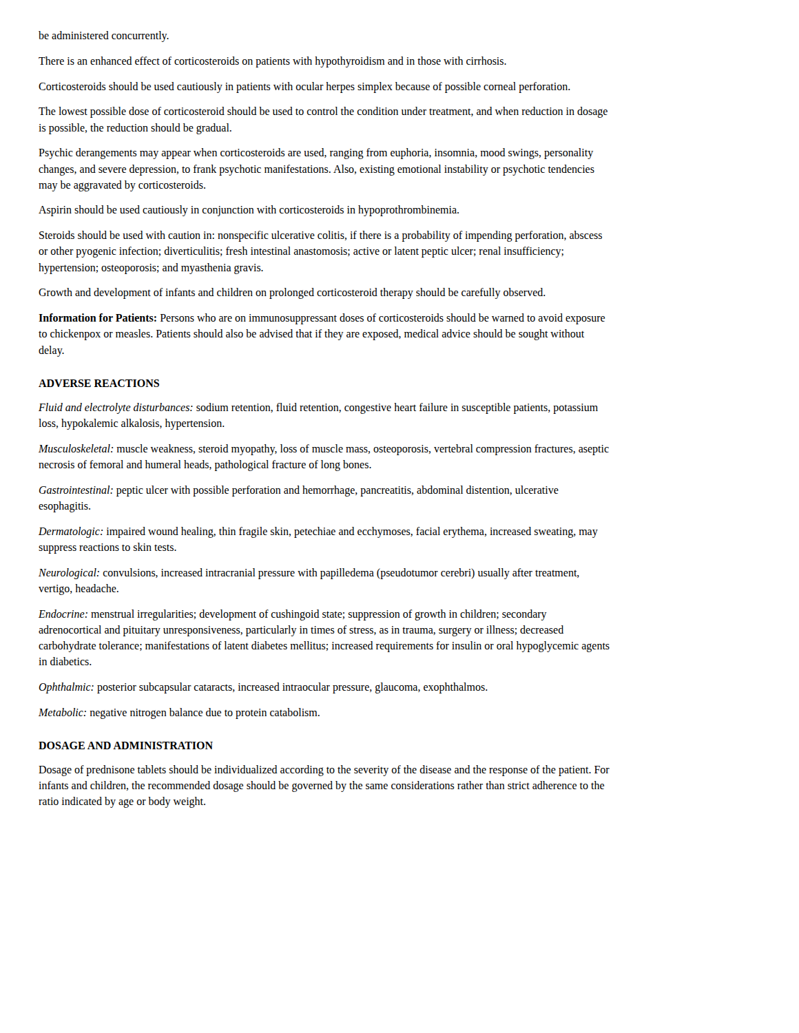be administered concurrently.
There is an enhanced effect of corticosteroids on patients with hypothyroidism and in those with cirrhosis.
Corticosteroids should be used cautiously in patients with ocular herpes simplex because of possible corneal perforation.
The lowest possible dose of corticosteroid should be used to control the condition under treatment, and when reduction in dosage is possible, the reduction should be gradual.
Psychic derangements may appear when corticosteroids are used, ranging from euphoria, insomnia, mood swings, personality changes, and severe depression, to frank psychotic manifestations. Also, existing emotional instability or psychotic tendencies may be aggravated by corticosteroids.
Aspirin should be used cautiously in conjunction with corticosteroids in hypoprothrombinemia.
Steroids should be used with caution in: nonspecific ulcerative colitis, if there is a probability of impending perforation, abscess or other pyogenic infection; diverticulitis; fresh intestinal anastomosis; active or latent peptic ulcer; renal insufficiency; hypertension; osteoporosis; and myasthenia gravis.
Growth and development of infants and children on prolonged corticosteroid therapy should be carefully observed.
Information for Patients: Persons who are on immunosuppressant doses of corticosteroids should be warned to avoid exposure to chickenpox or measles. Patients should also be advised that if they are exposed, medical advice should be sought without delay.
ADVERSE REACTIONS
Fluid and electrolyte disturbances: sodium retention, fluid retention, congestive heart failure in susceptible patients, potassium loss, hypokalemic alkalosis, hypertension.
Musculoskeletal: muscle weakness, steroid myopathy, loss of muscle mass, osteoporosis, vertebral compression fractures, aseptic necrosis of femoral and humeral heads, pathological fracture of long bones.
Gastrointestinal: peptic ulcer with possible perforation and hemorrhage, pancreatitis, abdominal distention, ulcerative esophagitis.
Dermatologic: impaired wound healing, thin fragile skin, petechiae and ecchymoses, facial erythema, increased sweating, may suppress reactions to skin tests.
Neurological: convulsions, increased intracranial pressure with papilledema (pseudotumor cerebri) usually after treatment, vertigo, headache.
Endocrine: menstrual irregularities; development of cushingoid state; suppression of growth in children; secondary adrenocortical and pituitary unresponsiveness, particularly in times of stress, as in trauma, surgery or illness; decreased carbohydrate tolerance; manifestations of latent diabetes mellitus; increased requirements for insulin or oral hypoglycemic agents in diabetics.
Ophthalmic: posterior subcapsular cataracts, increased intraocular pressure, glaucoma, exophthalmos.
Metabolic: negative nitrogen balance due to protein catabolism.
DOSAGE AND ADMINISTRATION
Dosage of prednisone tablets should be individualized according to the severity of the disease and the response of the patient. For infants and children, the recommended dosage should be governed by the same considerations rather than strict adherence to the ratio indicated by age or body weight.